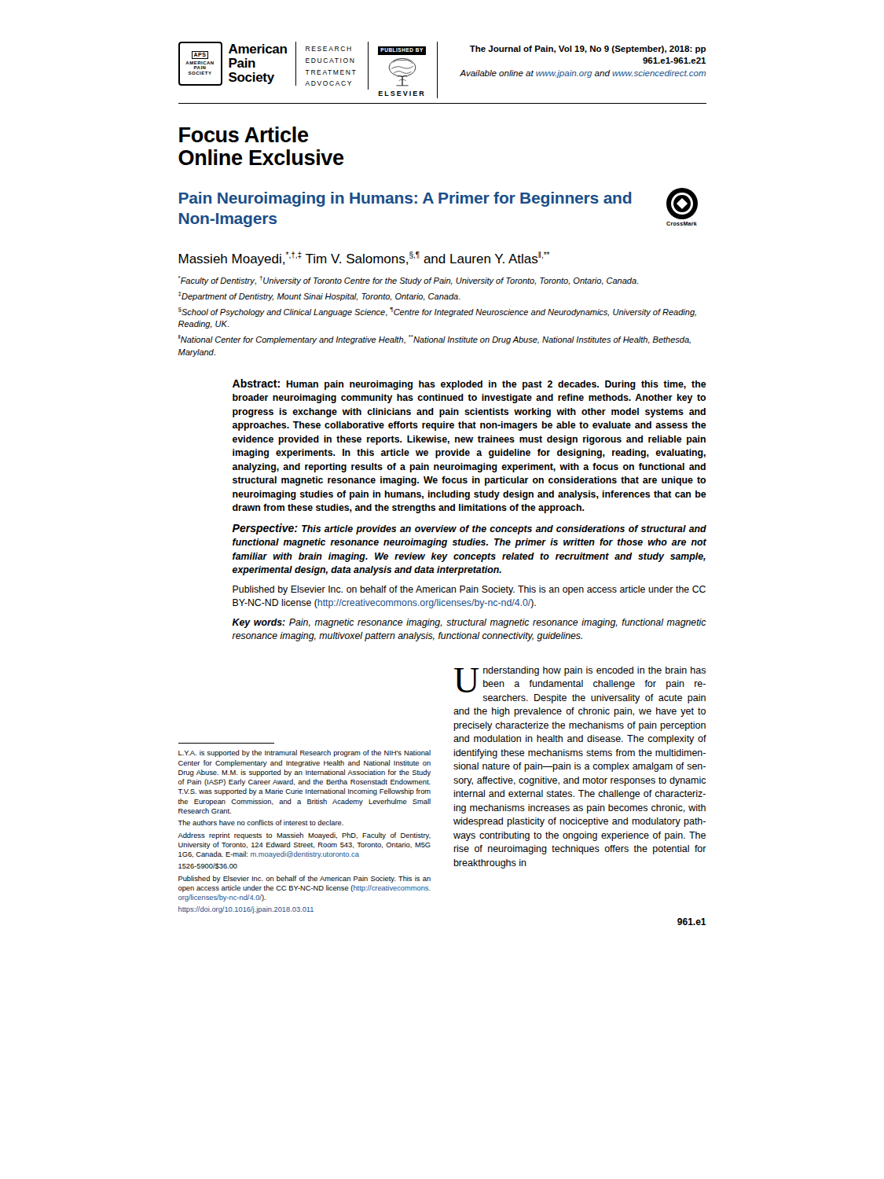APS AMERICAN
PAIN
SOCIETY
American
Pain
Society
RESEARCH
EDUCATION
TREATMENT
ADVOCACY
PUBLISHED BY
ELSEVIER
The Journal of Pain, Vol 19, No 9 (September), 2018: pp 961.e1-961.e21
Available online at www.jpain.org and www.sciencedirect.com
Focus Article
Online Exclusive
Pain Neuroimaging in Humans: A Primer for Beginners and Non-Imagers
CrossMark
Massieh Moayedi,*,†,‡ Tim V. Salomons,§,¶ and Lauren Y. Atlas‖,**
*Faculty of Dentistry, †University of Toronto Centre for the Study of Pain, University of Toronto, Toronto, Ontario, Canada.
‡Department of Dentistry, Mount Sinai Hospital, Toronto, Ontario, Canada.
§School of Psychology and Clinical Language Science, ¶Centre for Integrated Neuroscience and Neurodynamics, University of Reading, Reading, UK.
‖National Center for Complementary and Integrative Health, **National Institute on Drug Abuse, National Institutes of Health, Bethesda, Maryland.
Abstract: Human pain neuroimaging has exploded in the past 2 decades. During this time, the broader neuroimaging community has continued to investigate and refine methods. Another key to progress is exchange with clinicians and pain scientists working with other model systems and approaches. These collaborative efforts require that non-imagers be able to evaluate and assess the evidence provided in these reports. Likewise, new trainees must design rigorous and reliable pain imaging experiments. In this article we provide a guideline for designing, reading, evaluating, analyzing, and reporting results of a pain neuroimaging experiment, with a focus on functional and structural magnetic resonance imaging. We focus in particular on considerations that are unique to neuroimaging studies of pain in humans, including study design and analysis, inferences that can be drawn from these studies, and the strengths and limitations of the approach.
Perspective: This article provides an overview of the concepts and considerations of structural and functional magnetic resonance neuroimaging studies. The primer is written for those who are not familiar with brain imaging. We review key concepts related to recruitment and study sample, experimental design, data analysis and data interpretation.
Published by Elsevier Inc. on behalf of the American Pain Society. This is an open access article under the CC BY-NC-ND license (http://creativecommons.org/licenses/by-nc-nd/4.0/).
Key words: Pain, magnetic resonance imaging, structural magnetic resonance imaging, functional magnetic resonance imaging, multivoxel pattern analysis, functional connectivity, guidelines.
L.Y.A. is supported by the Intramural Research program of the NIH's National Center for Complementary and Integrative Health and National Institute on Drug Abuse. M.M. is supported by an International Association for the Study of Pain (IASP) Early Career Award, and the Bertha Rosenstadt Endowment. T.V.S. was supported by a Marie Curie International Incoming Fellowship from the European Commission, and a British Academy Leverhulme Small Research Grant.
The authors have no conflicts of interest to declare.
Address reprint requests to Massieh Moayedi, PhD, Faculty of Dentistry, University of Toronto, 124 Edward Street, Room 543, Toronto, Ontario, M5G 1G6, Canada. E-mail: m.moayedi@dentistry.utoronto.ca
1526-5900/$36.00
Published by Elsevier Inc. on behalf of the American Pain Society. This is an open access article under the CC BY-NC-ND license (http://creativecommons.org/licenses/by-nc-nd/4.0/).
https://doi.org/10.1016/j.jpain.2018.03.011
Understanding how pain is encoded in the brain has been a fundamental challenge for pain researchers. Despite the universality of acute pain and the high prevalence of chronic pain, we have yet to precisely characterize the mechanisms of pain perception and modulation in health and disease. The complexity of identifying these mechanisms stems from the multidimensional nature of pain—pain is a complex amalgam of sensory, affective, cognitive, and motor responses to dynamic internal and external states. The challenge of characterizing mechanisms increases as pain becomes chronic, with widespread plasticity of nociceptive and modulatory pathways contributing to the ongoing experience of pain. The rise of neuroimaging techniques offers the potential for breakthroughs in
961.e1